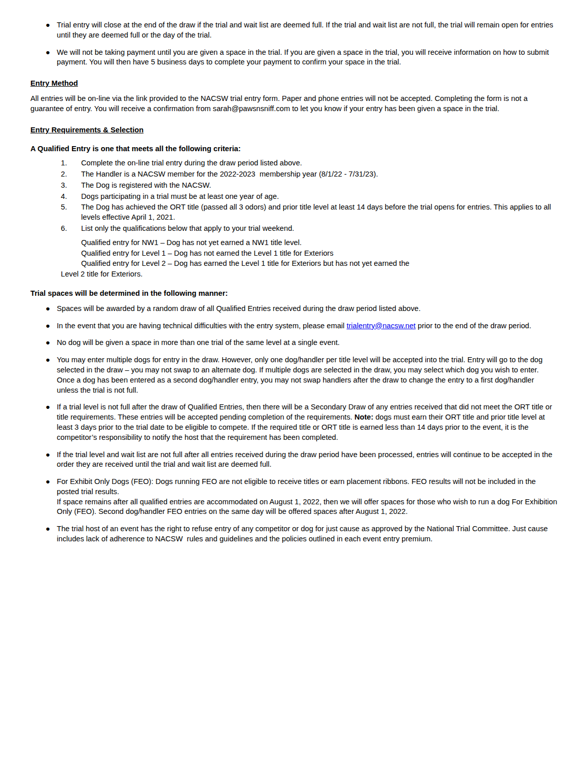Trial entry will close at the end of the draw if the trial and wait list are deemed full. If the trial and wait list are not full, the trial will remain open for entries until they are deemed full or the day of the trial.
We will not be taking payment until you are given a space in the trial. If you are given a space in the trial, you will receive information on how to submit payment. You will then have 5 business days to complete your payment to confirm your space in the trial.
Entry Method
All entries will be on-line via the link provided to the NACSW trial entry form. Paper and phone entries will not be accepted. Completing the form is not a guarantee of entry. You will receive a confirmation from sarah@pawsnsniff.com to let you know if your entry has been given a space in the trial.
Entry Requirements & Selection
A Qualified Entry is one that meets all the following criteria:
1. Complete the on-line trial entry during the draw period listed above.
2. The Handler is a NACSW member for the 2022-2023 membership year (8/1/22 - 7/31/23).
3. The Dog is registered with the NACSW.
4. Dogs participating in a trial must be at least one year of age.
5. The Dog has achieved the ORT title (passed all 3 odors) and prior title level at least 14 days before the trial opens for entries. This applies to all levels effective April 1, 2021.
6. List only the qualifications below that apply to your trial weekend.
Qualified entry for NW1 – Dog has not yet earned a NW1 title level.
Qualified entry for Level 1 – Dog has not earned the Level 1 title for Exteriors
Qualified entry for Level 2 – Dog has earned the Level 1 title for Exteriors but has not yet earned the
Level 2 title for Exteriors.
Trial spaces will be determined in the following manner:
Spaces will be awarded by a random draw of all Qualified Entries received during the draw period listed above.
In the event that you are having technical difficulties with the entry system, please email trialentry@nacsw.net prior to the end of the draw period.
No dog will be given a space in more than one trial of the same level at a single event.
You may enter multiple dogs for entry in the draw. However, only one dog/handler per title level will be accepted into the trial. Entry will go to the dog selected in the draw – you may not swap to an alternate dog. If multiple dogs are selected in the draw, you may select which dog you wish to enter. Once a dog has been entered as a second dog/handler entry, you may not swap handlers after the draw to change the entry to a first dog/handler unless the trial is not full.
If a trial level is not full after the draw of Qualified Entries, then there will be a Secondary Draw of any entries received that did not meet the ORT title or title requirements. These entries will be accepted pending completion of the requirements. Note: dogs must earn their ORT title and prior title level at least 3 days prior to the trial date to be eligible to compete. If the required title or ORT title is earned less than 14 days prior to the event, it is the competitor’s responsibility to notify the host that the requirement has been completed.
If the trial level and wait list are not full after all entries received during the draw period have been processed, entries will continue to be accepted in the order they are received until the trial and wait list are deemed full.
For Exhibit Only Dogs (FEO): Dogs running FEO are not eligible to receive titles or earn placement ribbons. FEO results will not be included in the posted trial results.
If space remains after all qualified entries are accommodated on August 1, 2022, then we will offer spaces for those who wish to run a dog For Exhibition Only (FEO). Second dog/handler FEO entries on the same day will be offered spaces after August 1, 2022.
The trial host of an event has the right to refuse entry of any competitor or dog for just cause as approved by the National Trial Committee. Just cause includes lack of adherence to NACSW rules and guidelines and the policies outlined in each event entry premium.